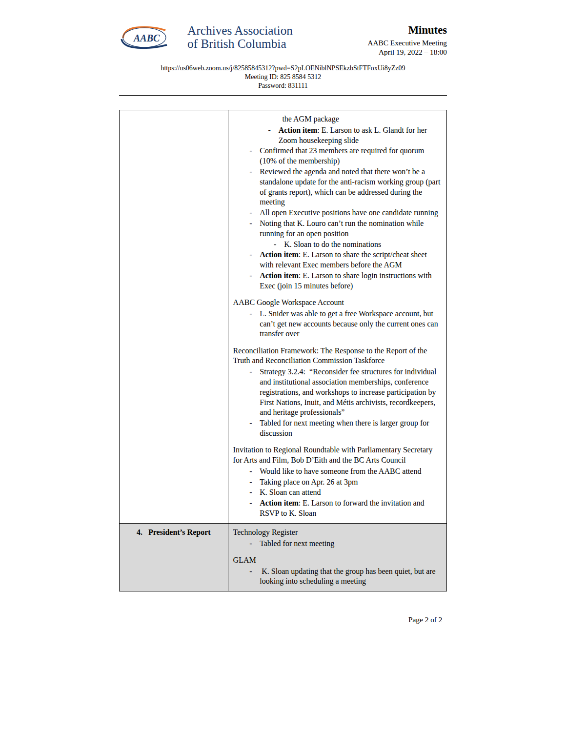AABC
Archives Association
of British Columbia
Minutes
AABC Executive Meeting
April 19, 2022 – 18:00
https://us06web.zoom.us/j/82585845312?pwd=S2pLOENiblNPSEkzbStFTFoxUi8yZz09
Meeting ID: 825 8584 5312
Password: 831111
| | the AGM package Action item : E. Larson to ask L. Glandt for her Zoom housekeeping slide Confirmed that 23 members are required for quorum (10% of the membership) Reviewed the agenda and noted that there won’t be a standalone update for the anti-racism working group (part of grants report), which can be addressed during the meeting All open Executive positions have one candidate running Noting that K. Louro can’t run the nomination while running for an open position K. Sloan to do the nominations Action item : E. Larson to share the script/cheat sheet with relevant Exec members before the AGM Action item : E. Larson to share login instructions with Exec (join 15 minutes before) AABC Google Workspace Account L. Snider was able to get a free Workspace account, but can’t get new accounts because only the current ones can transfer over Reconciliation Framework: The Response to the Report of the Truth and Reconciliation Commission Taskforce Strategy 3.2.4: “Reconsider fee structures for individual and institutional association memberships, conference registrations, and workshops to increase participation by First Nations, Inuit, and Métis archivists, recordkeepers, and heritage professionals” Tabled for next meeting when there is larger group for discussion Invitation to Regional Roundtable with Parliamentary Secretary for Arts and Film, Bob D’Eith and the BC Arts Council Would like to have someone from the AABC attend Taking place on Apr. 26 at 3pm K. Sloan can attend Action item : E. Larson to forward the invitation and RSVP to K. Sloan |
| 4. President’s Report | Technology Register Tabled for next meeting GLAM K. Sloan updating that the group has been quiet, but are looking into scheduling a meeting |
Page 2 of 2